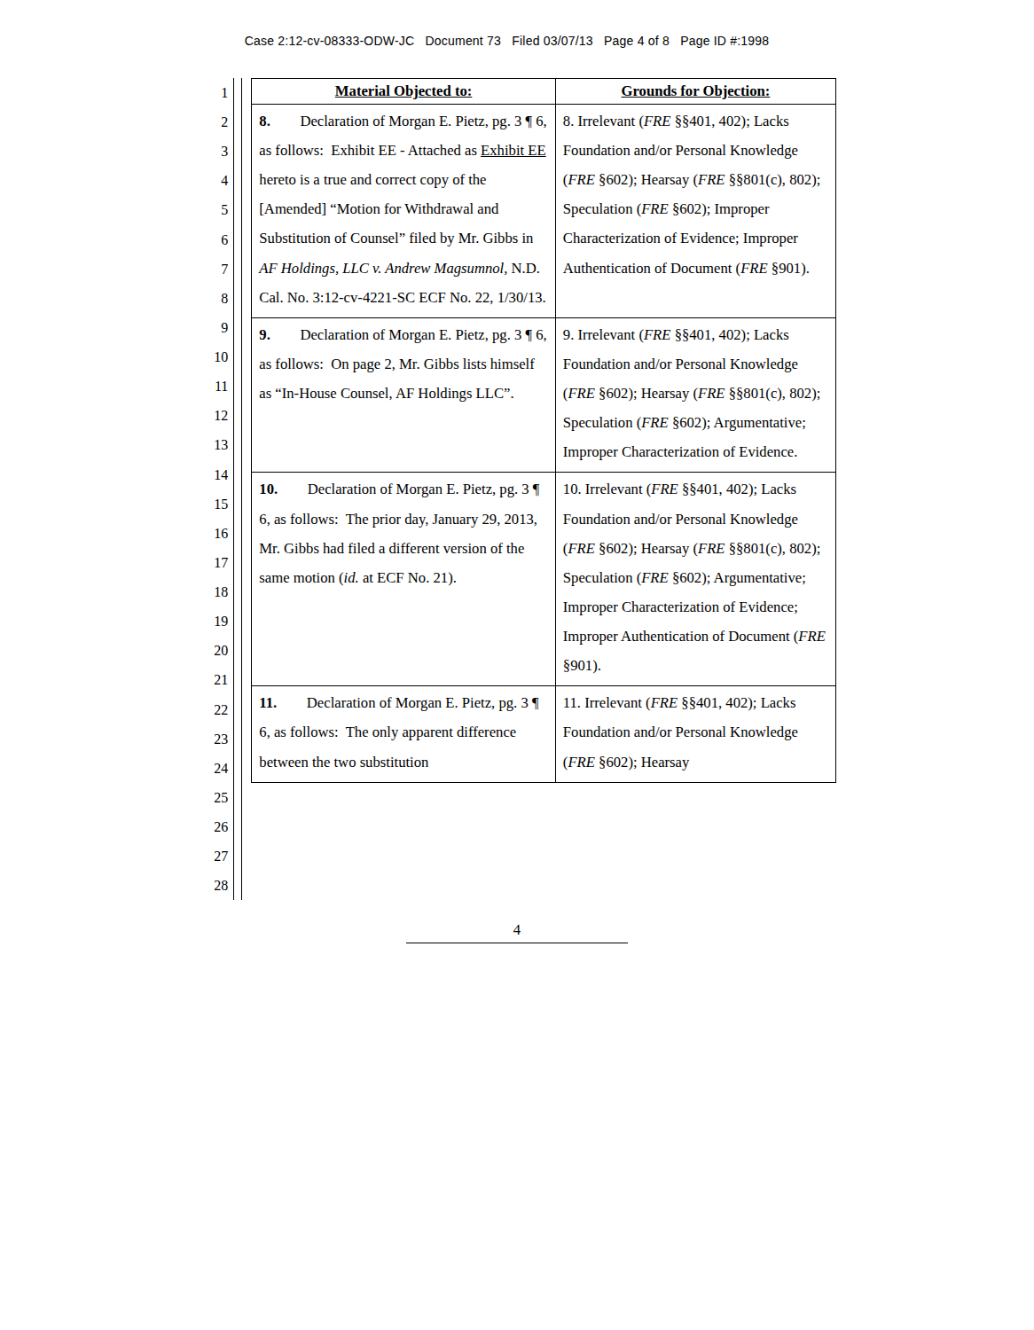Case 2:12-cv-08333-ODW-JC Document 73 Filed 03/07/13 Page 4 of 8 Page ID #:1998
1
2
3
4
5
6
7
8
9
10
11
12
13
14
15
16
17
18
19
20
21
22
23
24
25
26
27
28
| Material Objected to: | Grounds for Objection: |
| --- | --- |
| 8. Declaration of Morgan E. Pietz, pg. 3 ¶ 6, as follows: Exhibit EE - Attached as Exhibit EE hereto is a true and correct copy of the [Amended] “Motion for Withdrawal and Substitution of Counsel” filed by Mr. Gibbs in AF Holdings, LLC v. Andrew Magsumnol, N.D. Cal. No. 3:12-cv-4221-SC ECF No. 22, 1/30/13. | 8. Irrelevant ( FRE §§401, 402); Lacks Foundation and/or Personal Knowledge ( FRE §602); Hearsay ( FRE §§801(c), 802); Speculation ( FRE §602); Improper Characterization of Evidence; Improper Authentication of Document ( FRE §901). |
| 9. Declaration of Morgan E. Pietz, pg. 3 ¶ 6, as follows: On page 2, Mr. Gibbs lists himself as “In-House Counsel, AF Holdings LLC”. | 9. Irrelevant ( FRE §§401, 402); Lacks Foundation and/or Personal Knowledge ( FRE §602); Hearsay ( FRE §§801(c), 802); Speculation ( FRE §602); Argumentative; Improper Characterization of Evidence. |
| 10. Declaration of Morgan E. Pietz, pg. 3 ¶ 6, as follows: The prior day, January 29, 2013, Mr. Gibbs had filed a different version of the same motion ( id. at ECF No. 21). | 10. Irrelevant ( FRE §§401, 402); Lacks Foundation and/or Personal Knowledge ( FRE §602); Hearsay ( FRE §§801(c), 802); Speculation ( FRE §602); Argumentative; Improper Characterization of Evidence; Improper Authentication of Document ( FRE §901). |
| 11. Declaration of Morgan E. Pietz, pg. 3 ¶ 6, as follows: The only apparent difference between the two substitution | 11. Irrelevant ( FRE §§401, 402); Lacks Foundation and/or Personal Knowledge ( FRE §602); Hearsay |
4